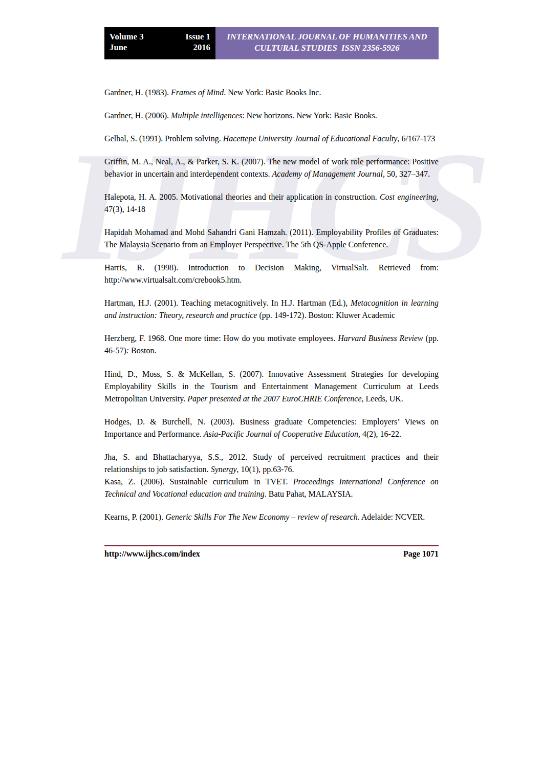Volume 3 Issue 1
June 2016
INTERNATIONAL JOURNAL OF HUMANITIES AND
CULTURAL STUDIES ISSN 2356-5926
IJHCS
Gardner, H. (1983). Frames of Mind. New York: Basic Books Inc.
Gardner, H. (2006). Multiple intelligences: New horizons. New York: Basic Books.
Gelbal, S. (1991). Problem solving. Hacettepe University Journal of Educational Faculty, 6/167-173
Griffin, M. A., Neal, A., & Parker, S. K. (2007). The new model of work role performance: Positive behavior in uncertain and interdependent contexts. Academy of Management Journal, 50, 327–347.
Halepota, H. A. 2005. Motivational theories and their application in construction. Cost engineering, 47(3), 14-18
Hapidah Mohamad and Mohd Sahandri Gani Hamzah. (2011). Employability Profiles of Graduates: The Malaysia Scenario from an Employer Perspective. The 5th QS-Apple Conference.
Harris, R. (1998). Introduction to Decision Making, VirtualSalt. Retrieved from: http://www.virtualsalt.com/crebook5.htm.
Hartman, H.J. (2001). Teaching metacognitively. In H.J. Hartman (Ed.), Metacognition in learning and instruction: Theory, research and practice (pp. 149-172). Boston: Kluwer Academic
Herzberg, F. 1968. One more time: How do you motivate employees. Harvard Business Review (pp. 46-57): Boston.
Hind, D., Moss, S. & McKellan, S. (2007). Innovative Assessment Strategies for developing Employability Skills in the Tourism and Entertainment Management Curriculum at Leeds Metropolitan University. Paper presented at the 2007 EuroCHRIE Conference, Leeds, UK.
Hodges, D. & Burchell, N. (2003). Business graduate Competencies: Employers’ Views on Importance and Performance. Asia-Pacific Journal of Cooperative Education, 4(2), 16-22.
Jha, S. and Bhattacharyya, S.S., 2012. Study of perceived recruitment practices and their relationships to job satisfaction. Synergy, 10(1), pp.63-76.
Kasa, Z. (2006). Sustainable curriculum in TVET. Proceedings International Conference on Technical and Vocational education and training. Batu Pahat, MALAYSIA.
Kearns, P. (2001). Generic Skills For The New Economy – review of research. Adelaide: NCVER.
http://www.ijhcs.com/index
Page 1071